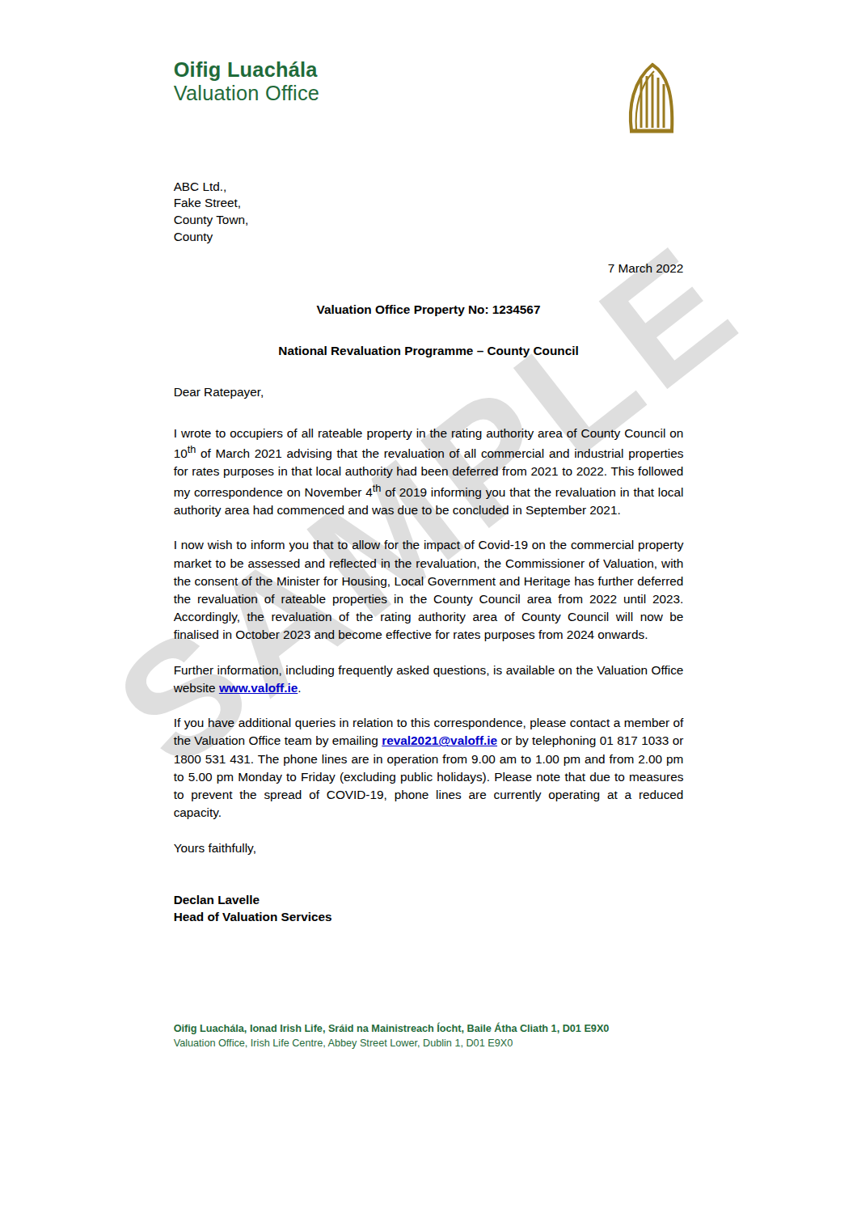SAMPLE
Oifig Luachála
Valuation Office
ABC Ltd.,
Fake Street,
County Town,
County
7 March 2022
Valuation Office Property No: 1234567
National Revaluation Programme – County Council
Dear Ratepayer,
I wrote to occupiers of all rateable property in the rating authority area of County Council on 10th of March 2021 advising that the revaluation of all commercial and industrial properties for rates purposes in that local authority had been deferred from 2021 to 2022. This followed my correspondence on November 4th of 2019 informing you that the revaluation in that local authority area had commenced and was due to be concluded in September 2021.
I now wish to inform you that to allow for the impact of Covid-19 on the commercial property market to be assessed and reflected in the revaluation, the Commissioner of Valuation, with the consent of the Minister for Housing, Local Government and Heritage has further deferred the revaluation of rateable properties in the County Council area from 2022 until 2023. Accordingly, the revaluation of the rating authority area of County Council will now be finalised in October 2023 and become effective for rates purposes from 2024 onwards.
Further information, including frequently asked questions, is available on the Valuation Office website www.valoff.ie.
If you have additional queries in relation to this correspondence, please contact a member of the Valuation Office team by emailing reval2021@valoff.ie or by telephoning 01 817 1033 or 1800 531 431. The phone lines are in operation from 9.00 am to 1.00 pm and from 2.00 pm to 5.00 pm Monday to Friday (excluding public holidays). Please note that due to measures to prevent the spread of COVID-19, phone lines are currently operating at a reduced capacity.
Yours faithfully,
Declan Lavelle
Head of Valuation Services
Oifig Luachála, Ionad Irish Life, Sráid na Mainistreach Íocht, Baile Átha Cliath 1, D01 E9X0
Valuation Office, Irish Life Centre, Abbey Street Lower, Dublin 1, D01 E9X0